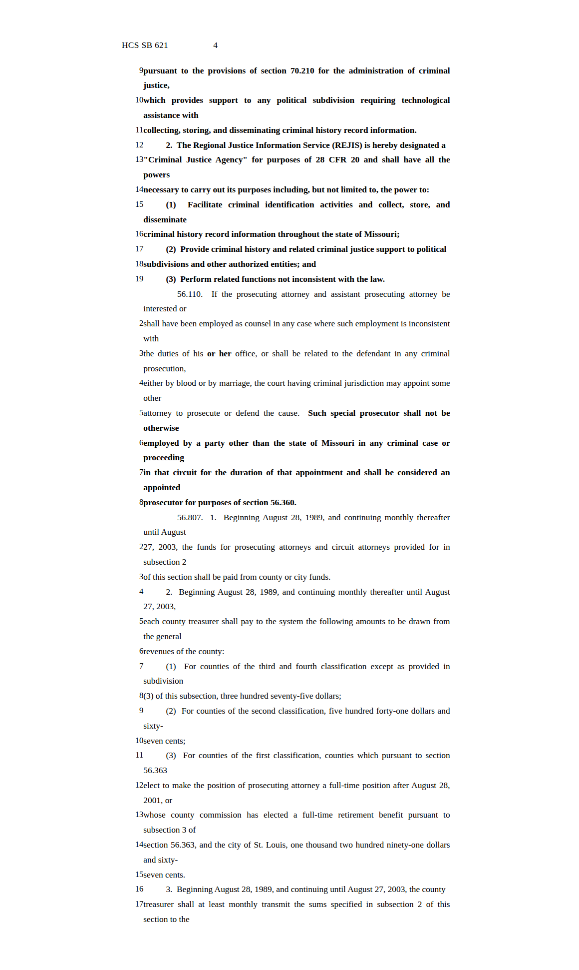HCS SB 621 4
| 9 | pursuant to the provisions of section 70.210 for the administration of criminal justice, |
| 10 | which provides support to any political subdivision requiring technological assistance with |
| 11 | collecting, storing, and disseminating criminal history record information. |
| 12 | 2. The Regional Justice Information Service (REJIS) is hereby designated a |
| 13 | "Criminal Justice Agency" for purposes of 28 CFR 20 and shall have all the powers |
| 14 | necessary to carry out its purposes including, but not limited to, the power to: |
| 15 | (1) Facilitate criminal identification activities and collect, store, and disseminate |
| 16 | criminal history record information throughout the state of Missouri; |
| 17 | (2) Provide criminal history and related criminal justice support to political |
| 18 | subdivisions and other authorized entities; and |
| 19 | (3) Perform related functions not inconsistent with the law. |
| | 56.110. If the prosecuting attorney and assistant prosecuting attorney be interested or |
| 2 | shall have been employed as counsel in any case where such employment is inconsistent with |
| 3 | the duties of his or her office, or shall be related to the defendant in any criminal prosecution, |
| 4 | either by blood or by marriage, the court having criminal jurisdiction may appoint some other |
| 5 | attorney to prosecute or defend the cause. Such special prosecutor shall not be otherwise |
| 6 | employed by a party other than the state of Missouri in any criminal case or proceeding |
| 7 | in that circuit for the duration of that appointment and shall be considered an appointed |
| 8 | prosecutor for purposes of section 56.360. |
| | 56.807. 1. Beginning August 28, 1989, and continuing monthly thereafter until August |
| 2 | 27, 2003, the funds for prosecuting attorneys and circuit attorneys provided for in subsection 2 |
| 3 | of this section shall be paid from county or city funds. |
| 4 | 2. Beginning August 28, 1989, and continuing monthly thereafter until August 27, 2003, |
| 5 | each county treasurer shall pay to the system the following amounts to be drawn from the general |
| 6 | revenues of the county: |
| 7 | (1) For counties of the third and fourth classification except as provided in subdivision |
| 8 | (3) of this subsection, three hundred seventy-five dollars; |
| 9 | (2) For counties of the second classification, five hundred forty-one dollars and sixty- |
| 10 | seven cents; |
| 11 | (3) For counties of the first classification, counties which pursuant to section 56.363 |
| 12 | elect to make the position of prosecuting attorney a full-time position after August 28, 2001, or |
| 13 | whose county commission has elected a full-time retirement benefit pursuant to subsection 3 of |
| 14 | section 56.363, and the city of St. Louis, one thousand two hundred ninety-one dollars and sixty- |
| 15 | seven cents. |
| 16 | 3. Beginning August 28, 1989, and continuing until August 27, 2003, the county |
| 17 | treasurer shall at least monthly transmit the sums specified in subsection 2 of this section to the |